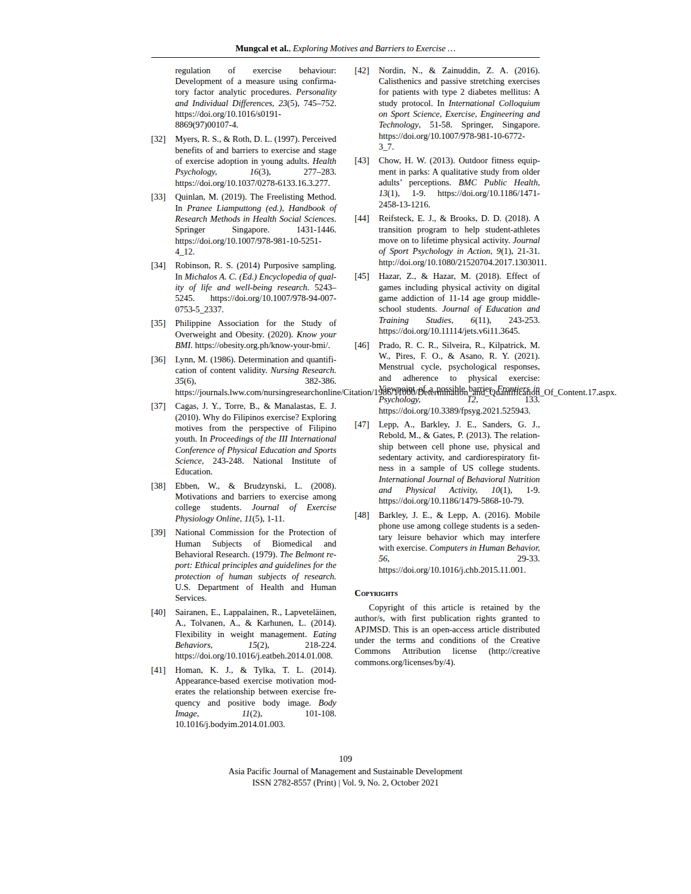Mungcal et al., Exploring Motives and Barriers to Exercise …
regulation of exercise behaviour: Development of a measure using confirmatory factor analytic procedures. Personality and Individual Differences, 23(5), 745–752. https://doi.org/10.1016/s0191-8869(97)00107-4.
[32] Myers, R. S., & Roth, D. L. (1997). Perceived benefits of and barriers to exercise and stage of exercise adoption in young adults. Health Psychology, 16(3), 277–283. https://doi.org/10.1037/0278-6133.16.3.277.
[33] Quinlan, M. (2019). The Freelisting Method. In Pranee Liamputtong (ed.), Handbook of Research Methods in Health Social Sciences. Springer Singapore. 1431-1446. https://doi.org/10.1007/978-981-10-5251-4_12.
[34] Robinson, R. S. (2014) Purposive sampling. In Michalos A. C. (Ed.) Encyclopedia of quality of life and well-being research. 5243–5245. https://doi.org/10.1007/978-94-007-0753-5_2337.
[35] Philippine Association for the Study of Overweight and Obesity. (2020). Know your BMI. https://obesity.org.ph/know-your-bmi/.
[36] Lynn, M. (1986). Determination and quantification of content validity. Nursing Research. 35(6), 382-386. https://journals.lww.com/nursingresearchonline/Citation/1986/11000/Determination_and_Quantification_Of_Content.17.aspx.
[37] Cagas, J. Y., Torre, B., & Manalastas, E. J. (2010). Why do Filipinos exercise? Exploring motives from the perspective of Filipino youth. In Proceedings of the III International Conference of Physical Education and Sports Science, 243-248. National Institute of Education.
[38] Ebben, W., & Brudzynski, L. (2008). Motivations and barriers to exercise among college students. Journal of Exercise Physiology Online, 11(5), 1-11.
[39] National Commission for the Protection of Human Subjects of Biomedical and Behavioral Research. (1979). The Belmont report: Ethical principles and guidelines for the protection of human subjects of research. U.S. Department of Health and Human Services.
[40] Sairanen, E., Lappalainen, R., Lapveteläinen, A., Tolvanen, A., & Karhunen, L. (2014). Flexibility in weight management. Eating Behaviors, 15(2), 218-224. https://doi.org/10.1016/j.eatbeh.2014.01.008.
[41] Homan, K. J., & Tylka, T. L. (2014). Appearance-based exercise motivation moderates the relationship between exercise frequency and positive body image. Body Image, 11(2), 101-108. 10.1016/j.bodyim.2014.01.003.
[42] Nordin, N., & Zainuddin, Z. A. (2016). Calisthenics and passive stretching exercises for patients with type 2 diabetes mellitus: A study protocol. In International Colloquium on Sport Science, Exercise, Engineering and Technology, 51-58. Springer, Singapore. https://doi.org/10.1007/978-981-10-6772-3_7.
[43] Chow, H. W. (2013). Outdoor fitness equipment in parks: A qualitative study from older adults’ perceptions. BMC Public Health, 13(1), 1-9. https://doi.org/10.1186/1471-2458-13-1216.
[44] Reifsteck, E. J., & Brooks, D. D. (2018). A transition program to help student-athletes move on to lifetime physical activity. Journal of Sport Psychology in Action, 9(1), 21-31. http://doi.org/10.1080/21520704.2017.1303011.
[45] Hazar, Z., & Hazar, M. (2018). Effect of games including physical activity on digital game addiction of 11-14 age group middle-school students. Journal of Education and Training Studies, 6(11), 243-253. https://doi.org/10.11114/jets.v6i11.3645.
[46] Prado, R. C. R., Silveira, R., Kilpatrick, M. W., Pires, F. O., & Asano, R. Y. (2021). Menstrual cycle, psychological responses, and adherence to physical exercise: Viewpoint of a possible barrier. Frontiers in Psychology, 12, 133. https://doi.org/10.3389/fpsyg.2021.525943.
[47] Lepp, A., Barkley, J. E., Sanders, G. J., Rebold, M., & Gates, P. (2013). The relationship between cell phone use, physical and sedentary activity, and cardiorespiratory fitness in a sample of US college students. International Journal of Behavioral Nutrition and Physical Activity, 10(1), 1-9. https://doi.org/10.1186/1479-5868-10-79.
[48] Barkley, J. E., & Lepp, A. (2016). Mobile phone use among college students is a sedentary leisure behavior which may interfere with exercise. Computers in Human Behavior, 56, 29-33. https://doi.org/10.1016/j.chb.2015.11.001.
Copyrights
Copyright of this article is retained by the author/s, with first publication rights granted to APJMSD. This is an open-access article distributed under the terms and conditions of the Creative Commons Attribution license (http://creative commons.org/licenses/by/4).
109
Asia Pacific Journal of Management and Sustainable Development
ISSN 2782-8557 (Print) | Vol. 9, No. 2, October 2021